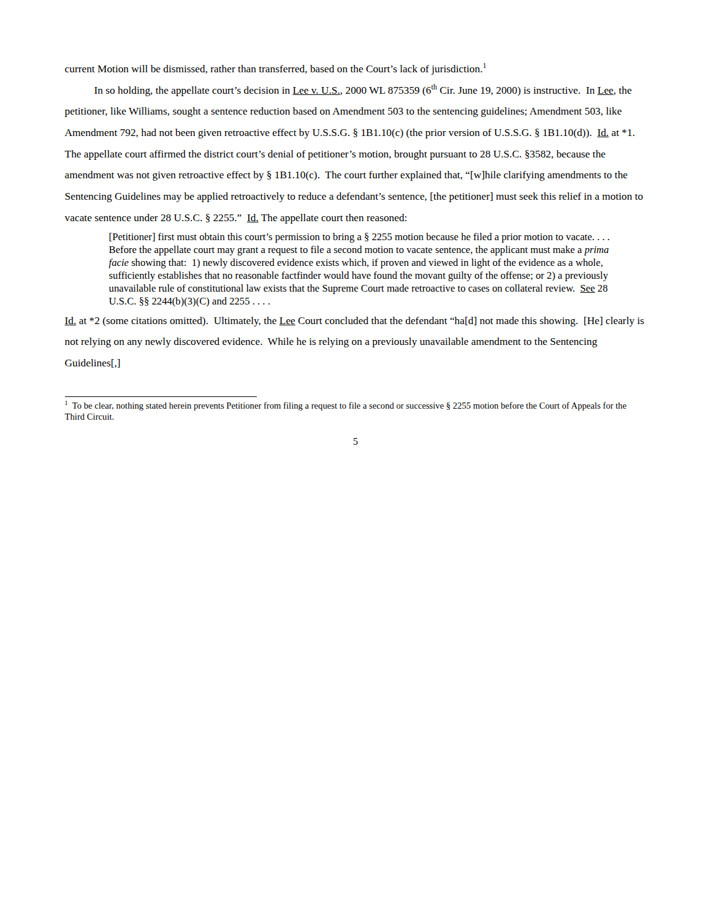current Motion will be dismissed, rather than transferred, based on the Court’s lack of jurisdiction.1
In so holding, the appellate court’s decision in Lee v. U.S., 2000 WL 875359 (6th Cir. June 19, 2000) is instructive. In Lee, the petitioner, like Williams, sought a sentence reduction based on Amendment 503 to the sentencing guidelines; Amendment 503, like Amendment 792, had not been given retroactive effect by U.S.S.G. § 1B1.10(c) (the prior version of U.S.S.G. § 1B1.10(d)). Id. at *1. The appellate court affirmed the district court’s denial of petitioner’s motion, brought pursuant to 28 U.S.C. §3582, because the amendment was not given retroactive effect by § 1B1.10(c). The court further explained that, “[w]hile clarifying amendments to the Sentencing Guidelines may be applied retroactively to reduce a defendant’s sentence, [the petitioner] must seek this relief in a motion to vacate sentence under 28 U.S.C. § 2255.” Id. The appellate court then reasoned:
[Petitioner] first must obtain this court’s permission to bring a § 2255 motion because he filed a prior motion to vacate. . . . Before the appellate court may grant a request to file a second motion to vacate sentence, the applicant must make a prima facie showing that: 1) newly discovered evidence exists which, if proven and viewed in light of the evidence as a whole, sufficiently establishes that no reasonable factfinder would have found the movant guilty of the offense; or 2) a previously unavailable rule of constitutional law exists that the Supreme Court made retroactive to cases on collateral review. See 28 U.S.C. §§ 2244(b)(3)(C) and 2255 . . . .
Id. at *2 (some citations omitted). Ultimately, the Lee Court concluded that the defendant “ha[d] not made this showing. [He] clearly is not relying on any newly discovered evidence. While he is relying on a previously unavailable amendment to the Sentencing Guidelines[,]
1 To be clear, nothing stated herein prevents Petitioner from filing a request to file a second or successive § 2255 motion before the Court of Appeals for the Third Circuit.
5